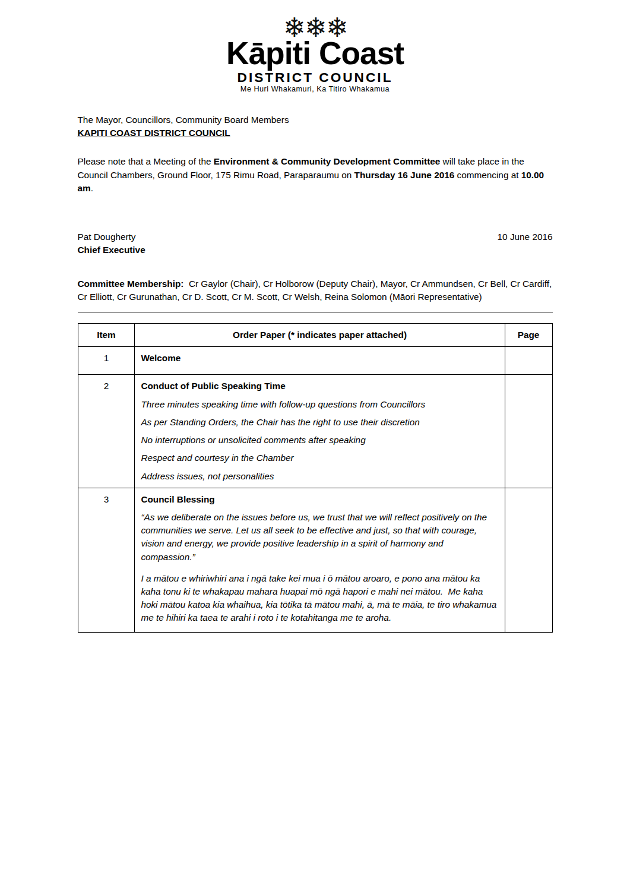❄❄❄
Kāpiti Coast
DISTRICT COUNCIL
Me Huri Whakamuri, Ka Titiro Whakamua
The Mayor, Councillors, Community Board Members
KAPITI COAST DISTRICT COUNCIL
Please note that a Meeting of the Environment & Community Development Committee will take place in the Council Chambers, Ground Floor, 175 Rimu Road, Paraparaumu on Thursday 16 June 2016 commencing at 10.00 am.
Pat Dougherty
Chief Executive
10 June 2016
Committee Membership: Cr Gaylor (Chair), Cr Holborow (Deputy Chair), Mayor, Cr Ammundsen, Cr Bell, Cr Cardiff, Cr Elliott, Cr Gurunathan, Cr D. Scott, Cr M. Scott, Cr Welsh, Reina Solomon (Māori Representative)
| Item | Order Paper (* indicates paper attached) | Page |
| --- | --- | --- |
| 1 | Welcome | |
| 2 | Conduct of Public Speaking Time Three minutes speaking time with follow-up questions from Councillors As per Standing Orders, the Chair has the right to use their discretion No interruptions or unsolicited comments after speaking Respect and courtesy in the Chamber Address issues, not personalities | |
| 3 | Council Blessing “As we deliberate on the issues before us, we trust that we will reflect positively on the communities we serve. Let us all seek to be effective and just, so that with courage, vision and energy, we provide positive leadership in a spirit of harmony and compassion.” I a mātou e whiriwhiri ana i ngā take kei mua i ō mātou aroaro, e pono ana mātou ka kaha tonu ki te whakapau mahara huapai mō ngā hapori e mahi nei mātou. Me kaha hoki mātou katoa kia whaihua, kia tōtika tā mātou mahi, ā, mā te māia, te tiro whakamua me te hihiri ka taea te arahi i roto i te kotahitanga me te aroha. | |